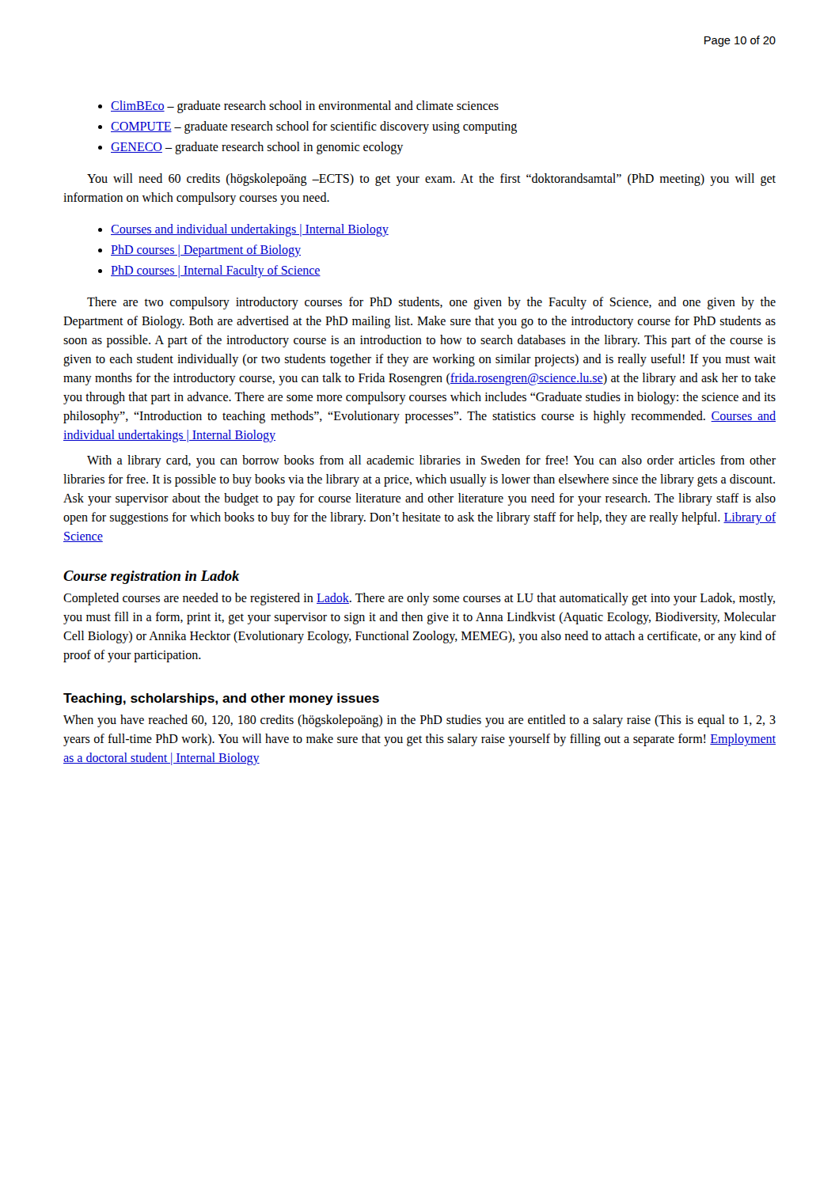Page 10 of 20
ClimBEco – graduate research school in environmental and climate sciences
COMPUTE – graduate research school for scientific discovery using computing
GENECO – graduate research school in genomic ecology
You will need 60 credits (högskolepoäng –ECTS) to get your exam. At the first “doktorandsamtal” (PhD meeting) you will get information on which compulsory courses you need.
Courses and individual undertakings | Internal Biology
PhD courses | Department of Biology
PhD courses | Internal Faculty of Science
There are two compulsory introductory courses for PhD students, one given by the Faculty of Science, and one given by the Department of Biology. Both are advertised at the PhD mailing list. Make sure that you go to the introductory course for PhD students as soon as possible. A part of the introductory course is an introduction to how to search databases in the library. This part of the course is given to each student individually (or two students together if they are working on similar projects) and is really useful! If you must wait many months for the introductory course, you can talk to Frida Rosengren (frida.rosengren@science.lu.se) at the library and ask her to take you through that part in advance. There are some more compulsory courses which includes “Graduate studies in biology: the science and its philosophy”, “Introduction to teaching methods”, “Evolutionary processes”. The statistics course is highly recommended. Courses and individual undertakings | Internal Biology
With a library card, you can borrow books from all academic libraries in Sweden for free! You can also order articles from other libraries for free. It is possible to buy books via the library at a price, which usually is lower than elsewhere since the library gets a discount. Ask your supervisor about the budget to pay for course literature and other literature you need for your research. The library staff is also open for suggestions for which books to buy for the library. Don’t hesitate to ask the library staff for help, they are really helpful. Library of Science
Course registration in Ladok
Completed courses are needed to be registered in Ladok. There are only some courses at LU that automatically get into your Ladok, mostly, you must fill in a form, print it, get your supervisor to sign it and then give it to Anna Lindkvist (Aquatic Ecology, Biodiversity, Molecular Cell Biology) or Annika Hecktor (Evolutionary Ecology, Functional Zoology, MEMEG), you also need to attach a certificate, or any kind of proof of your participation.
Teaching, scholarships, and other money issues
When you have reached 60, 120, 180 credits (högskolepoäng) in the PhD studies you are entitled to a salary raise (This is equal to 1, 2, 3 years of full-time PhD work). You will have to make sure that you get this salary raise yourself by filling out a separate form! Employment as a doctoral student | Internal Biology